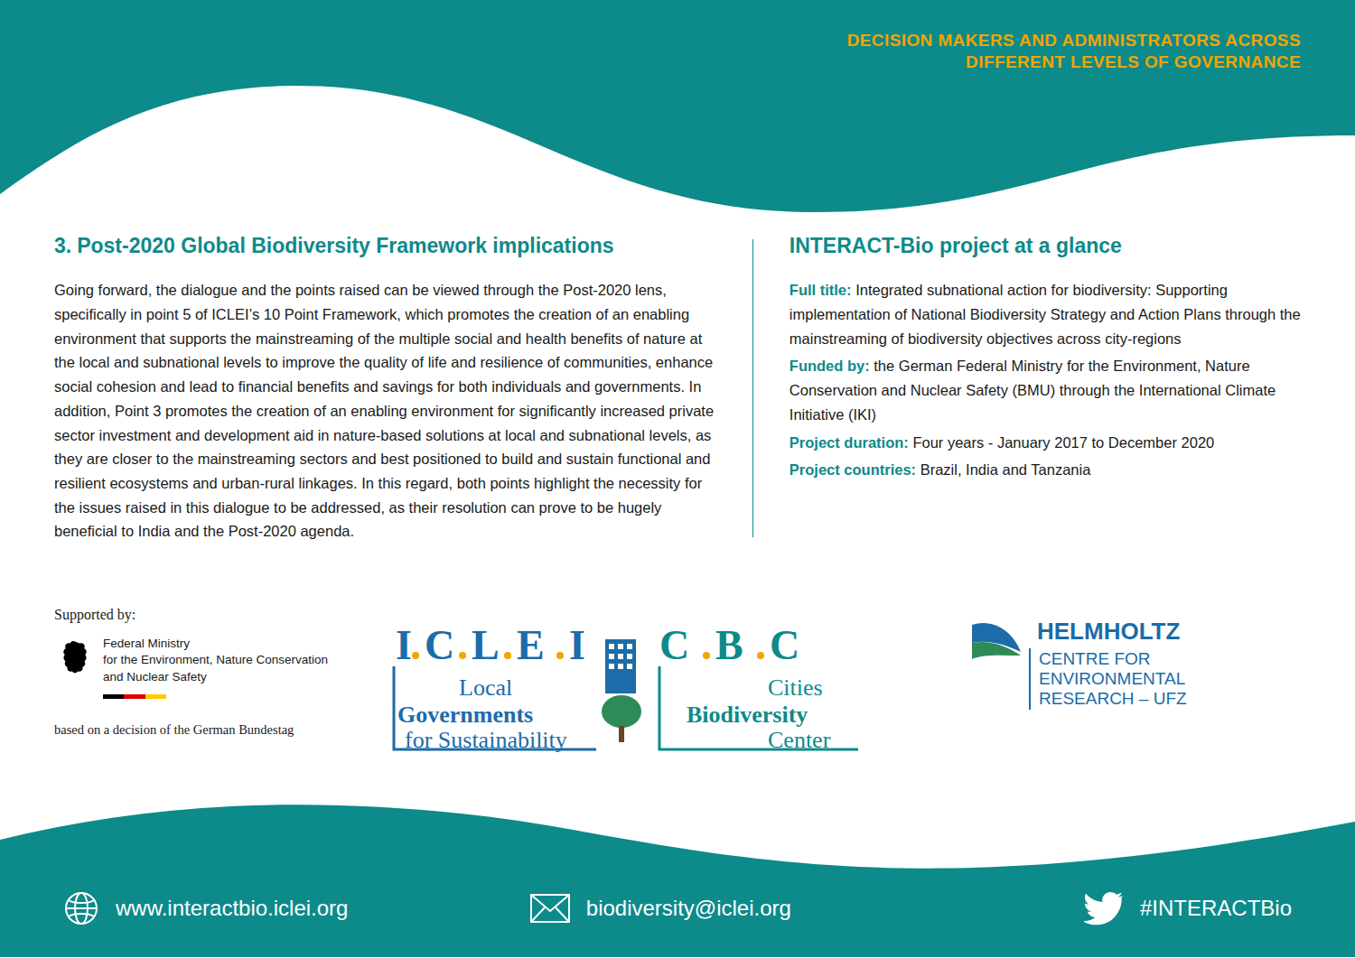INTERACT-BIO DIALOGUE SUMMARY: DECISION MAKERS AND ADMINISTRATORS ACROSS
DIFFERENT LEVELS OF GOVERNANCE
Mainstreaming biodiversity concerns into decision making
at national, state and local levels
3. Post-2020 Global Biodiversity Framework implications
Going forward, the dialogue and the points raised can be viewed through the Post-2020 lens, specifically in point 5 of ICLEI’s 10 Point Framework, which promotes the creation of an enabling environment that supports the mainstreaming of the multiple social and health benefits of nature at the local and subnational levels to improve the quality of life and resilience of communities, enhance social cohesion and lead to financial benefits and savings for both individuals and governments. In addition, Point 3 promotes the creation of an enabling environment for significantly increased private sector investment and development aid in nature-based solutions at local and subnational levels, as they are closer to the mainstreaming sectors and best positioned to build and sustain functional and resilient ecosystems and urban-rural linkages. In this regard, both points highlight the necessity for the issues raised in this dialogue to be addressed, as their resolution can prove to be hugely beneficial to India and the Post-2020 agenda.
INTERACT-Bio project at a glance
Full title: Integrated subnational action for biodiversity: Supporting implementation of National Biodiversity Strategy and Action Plans through the mainstreaming of biodiversity objectives across city-regions
Funded by: the German Federal Ministry for the Environment, Nature Conservation and Nuclear Safety (BMU) through the International Climate Initiative (IKI)
Project duration: Four years - January 2017 to December 2020
Project countries: Brazil, India and Tanzania
Supported by:
Federal Ministry
for the Environment, Nature Conservation
and Nuclear Safety
based on a decision of the German Bundestag
I C L E I Local Governments for Sustainability C B C Cities Biodiversity Center
HELMHOLTZ CENTRE FOR ENVIRONMENTAL RESEARCH – UFZ
www.interactbio.iclei.org
biodiversity@iclei.org
#INTERACTBio